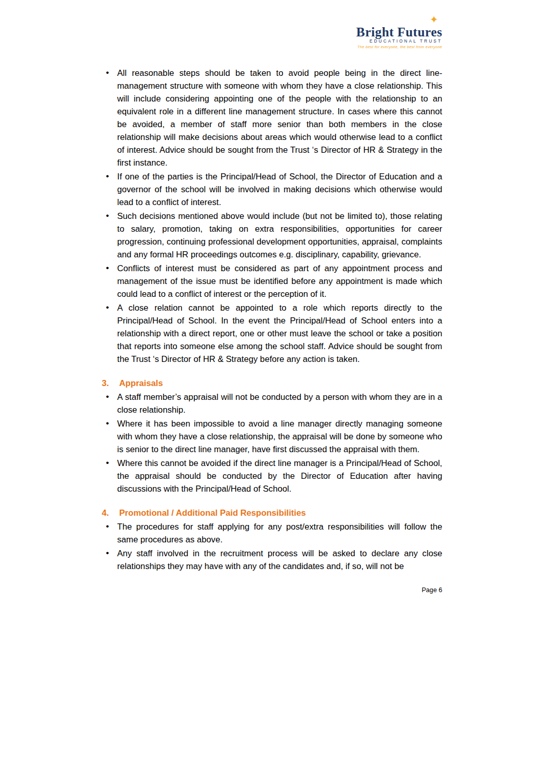✦ Bright Futures EDUCATIONAL TRUST The best for everyone, the best from everyone
All reasonable steps should be taken to avoid people being in the direct line-management structure with someone with whom they have a close relationship. This will include considering appointing one of the people with the relationship to an equivalent role in a different line management structure. In cases where this cannot be avoided, a member of staff more senior than both members in the close relationship will make decisions about areas which would otherwise lead to a conflict of interest. Advice should be sought from the Trust ‘s Director of HR & Strategy in the first instance.
If one of the parties is the Principal/Head of School, the Director of Education and a governor of the school will be involved in making decisions which otherwise would lead to a conflict of interest.
Such decisions mentioned above would include (but not be limited to), those relating to salary, promotion, taking on extra responsibilities, opportunities for career progression, continuing professional development opportunities, appraisal, complaints and any formal HR proceedings outcomes e.g. disciplinary, capability, grievance.
Conflicts of interest must be considered as part of any appointment process and management of the issue must be identified before any appointment is made which could lead to a conflict of interest or the perception of it.
A close relation cannot be appointed to a role which reports directly to the Principal/Head of School. In the event the Principal/Head of School enters into a relationship with a direct report, one or other must leave the school or take a position that reports into someone else among the school staff. Advice should be sought from the Trust ‘s Director of HR & Strategy before any action is taken.
3. Appraisals
A staff member’s appraisal will not be conducted by a person with whom they are in a close relationship.
Where it has been impossible to avoid a line manager directly managing someone with whom they have a close relationship, the appraisal will be done by someone who is senior to the direct line manager, have first discussed the appraisal with them.
Where this cannot be avoided if the direct line manager is a Principal/Head of School, the appraisal should be conducted by the Director of Education after having discussions with the Principal/Head of School.
4. Promotional / Additional Paid Responsibilities
The procedures for staff applying for any post/extra responsibilities will follow the same procedures as above.
Any staff involved in the recruitment process will be asked to declare any close relationships they may have with any of the candidates and, if so, will not be
Page 6